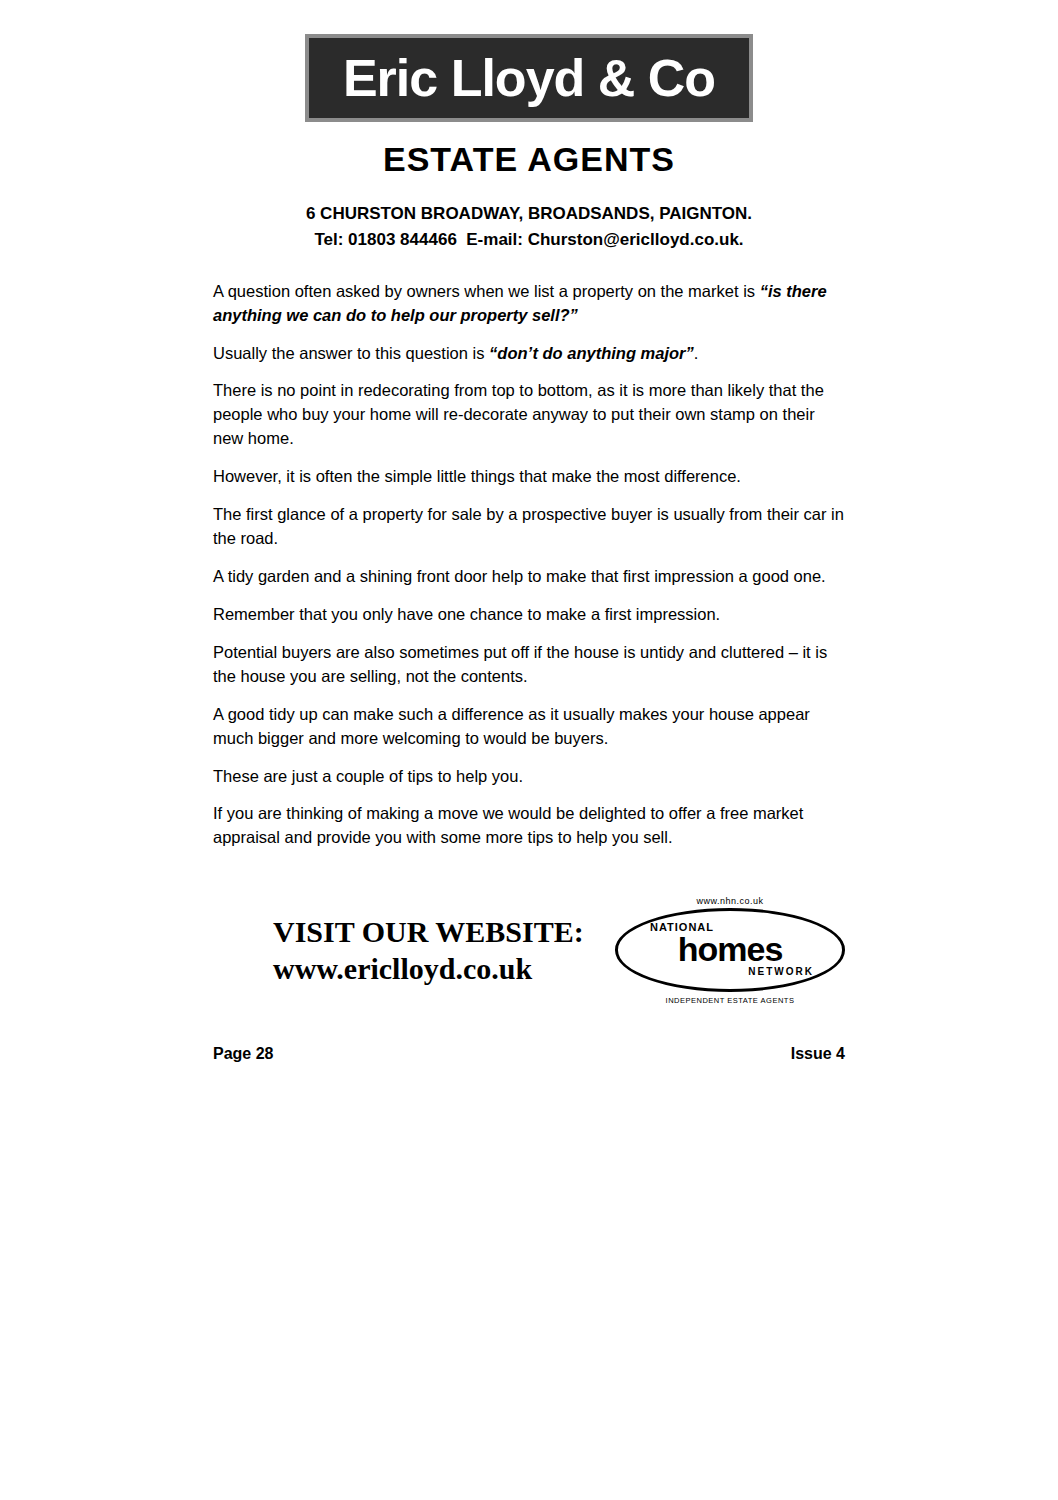Eric Lloyd & Co
ESTATE AGENTS
6 CHURSTON BROADWAY, BROADSANDS, PAIGNTON.
Tel: 01803 844466 E-mail: Churston@ericlloyd.co.uk.
A question often asked by owners when we list a property on the market is “is there anything we can do to help our property sell?”
Usually the answer to this question is “don’t do anything major”.
There is no point in redecorating from top to bottom, as it is more than likely that the people who buy your home will re-decorate anyway to put their own stamp on their new home.
However, it is often the simple little things that make the most difference.
The first glance of a property for sale by a prospective buyer is usually from their car in the road.
A tidy garden and a shining front door help to make that first impression a good one.
Remember that you only have one chance to make a first impression.
Potential buyers are also sometimes put off if the house is untidy and cluttered – it is the house you are selling, not the contents.
A good tidy up can make such a difference as it usually makes your house appear much bigger and more welcoming to would be buyers.
These are just a couple of tips to help you.
If you are thinking of making a move we would be delighted to offer a free market appraisal and provide you with some more tips to help you sell.
VISIT OUR WEBSITE:
www.ericlloyd.co.uk
www.nhn.co.uk
NATIONAL
homes
NETWORK
INDEPENDENT ESTATE AGENTS
Page 28 Issue 4